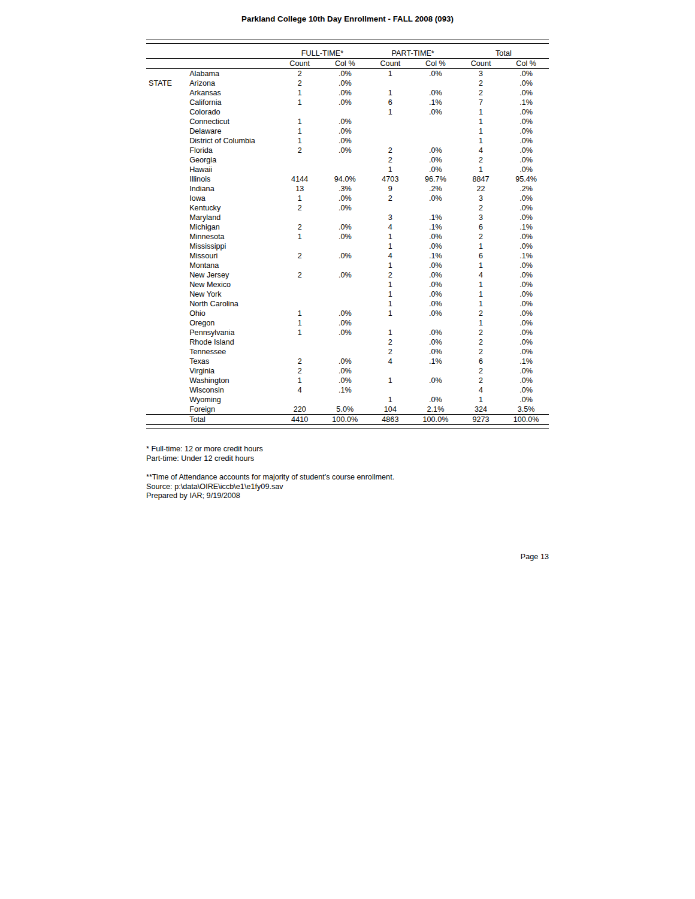Parkland College 10th Day Enrollment - FALL 2008 (093)
| | | FULL-TIME* | PART-TIME* | Total |
| --- | --- | --- | --- | --- |
| | | Count | Col % | Count | Col % | Count | Col % |
| STATE | Alabama | 2 | .0% | 1 | .0% | 3 | .0% |
| Arizona | 2 | .0% | | | 2 | .0% |
| | Arkansas | 1 | .0% | 1 | .0% | 2 | .0% |
| | California | 1 | .0% | 6 | .1% | 7 | .1% |
| | Colorado | | | 1 | .0% | 1 | .0% |
| | Connecticut | 1 | .0% | | | 1 | .0% |
| | Delaware | 1 | .0% | | | 1 | .0% |
| | District of Columbia | 1 | .0% | | | 1 | .0% |
| | Florida | 2 | .0% | 2 | .0% | 4 | .0% |
| | Georgia | | | 2 | .0% | 2 | .0% |
| | Hawaii | | | 1 | .0% | 1 | .0% |
| | Illinois | 4144 | 94.0% | 4703 | 96.7% | 8847 | 95.4% |
| | Indiana | 13 | .3% | 9 | .2% | 22 | .2% |
| | Iowa | 1 | .0% | 2 | .0% | 3 | .0% |
| | Kentucky | 2 | .0% | | | 2 | .0% |
| | Maryland | | | 3 | .1% | 3 | .0% |
| | Michigan | 2 | .0% | 4 | .1% | 6 | .1% |
| | Minnesota | 1 | .0% | 1 | .0% | 2 | .0% |
| | Mississippi | | | 1 | .0% | 1 | .0% |
| | Missouri | 2 | .0% | 4 | .1% | 6 | .1% |
| | Montana | | | 1 | .0% | 1 | .0% |
| | New Jersey | 2 | .0% | 2 | .0% | 4 | .0% |
| | New Mexico | | | 1 | .0% | 1 | .0% |
| | New York | | | 1 | .0% | 1 | .0% |
| | North Carolina | | | 1 | .0% | 1 | .0% |
| | Ohio | 1 | .0% | 1 | .0% | 2 | .0% |
| | Oregon | 1 | .0% | | | 1 | .0% |
| | Pennsylvania | 1 | .0% | 1 | .0% | 2 | .0% |
| | Rhode Island | | | 2 | .0% | 2 | .0% |
| | Tennessee | | | 2 | .0% | 2 | .0% |
| | Texas | 2 | .0% | 4 | .1% | 6 | .1% |
| | Virginia | 2 | .0% | | | 2 | .0% |
| | Washington | 1 | .0% | 1 | .0% | 2 | .0% |
| | Wisconsin | 4 | .1% | | | 4 | .0% |
| | Wyoming | | | 1 | .0% | 1 | .0% |
| | Foreign | 220 | 5.0% | 104 | 2.1% | 324 | 3.5% |
| | Total | 4410 | 100.0% | 4863 | 100.0% | 9273 | 100.0% |
* Full-time: 12 or more credit hours
Part-time: Under 12 credit hours
**Time of Attendance accounts for majority of student's course enrollment.
Source: p:\data\OIRE\iccb\e1\e1fy09.sav
Prepared by IAR; 9/19/2008
Page 13